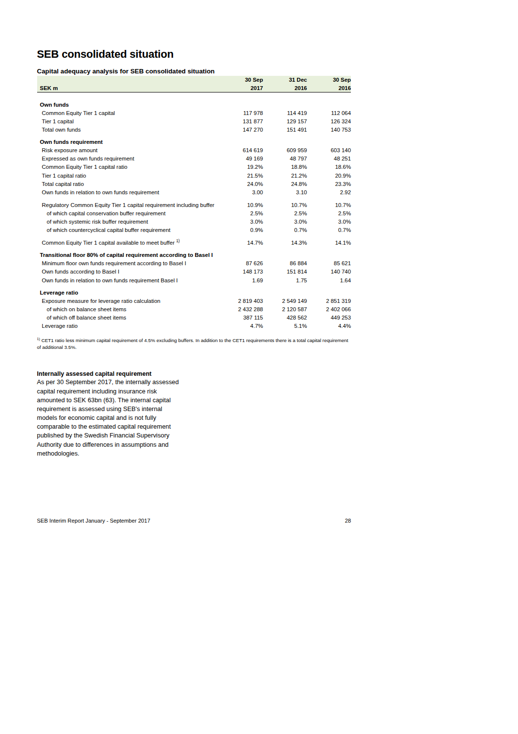SEB consolidated situation
Capital adequacy analysis for SEB consolidated situation
| | 30 Sep | 31 Dec | 30 Sep |
| --- | --- | --- | --- |
| SEK m | 2017 | 2016 | 2016 |
| Own funds | | | |
| Common Equity Tier 1 capital | 117 978 | 114 419 | 112 064 |
| Tier 1 capital | 131 877 | 129 157 | 126 324 |
| Total own funds | 147 270 | 151 491 | 140 753 |
| Own funds requirement | | | |
| Risk exposure amount | 614 619 | 609 959 | 603 140 |
| Expressed as own funds requirement | 49 169 | 48 797 | 48 251 |
| Common Equity Tier 1 capital ratio | 19.2% | 18.8% | 18.6% |
| Tier 1 capital ratio | 21.5% | 21.2% | 20.9% |
| Total capital ratio | 24.0% | 24.8% | 23.3% |
| Own funds in relation to own funds requirement | 3.00 | 3.10 | 2.92 |
| Regulatory Common Equity Tier 1 capital requirement including buffer | 10.9% | 10.7% | 10.7% |
| of which capital conservation buffer requirement | 2.5% | 2.5% | 2.5% |
| of which systemic risk buffer requirement | 3.0% | 3.0% | 3.0% |
| of which countercyclical capital buffer requirement | 0.9% | 0.7% | 0.7% |
| Common Equity Tier 1 capital available to meet buffer 1) | 14.7% | 14.3% | 14.1% |
| Transitional floor 80% of capital requirement according to Basel I | | | |
| Minimum floor own funds requirement according to Basel I | 87 626 | 86 884 | 85 621 |
| Own funds according to Basel I | 148 173 | 151 814 | 140 740 |
| Own funds in relation to own funds requirement Basel I | 1.69 | 1.75 | 1.64 |
| Leverage ratio | | | |
| Exposure measure for leverage ratio calculation | 2 819 403 | 2 549 149 | 2 851 319 |
| of which on balance sheet items | 2 432 288 | 2 120 587 | 2 402 066 |
| of which off balance sheet items | 387 115 | 428 562 | 449 253 |
| Leverage ratio | 4.7% | 5.1% | 4.4% |
1) CET1 ratio less minimum capital requirement of 4.5% excluding buffers. In addition to the CET1 requirements there is a total capital requirement of additional 3.5%.
Internally assessed capital requirement
As per 30 September 2017, the internally assessed capital requirement including insurance risk amounted to SEK 63bn (63). The internal capital requirement is assessed using SEB's internal models for economic capital and is not fully comparable to the estimated capital requirement published by the Swedish Financial Supervisory Authority due to differences in assumptions and methodologies.
SEB Interim Report January - September 2017 28